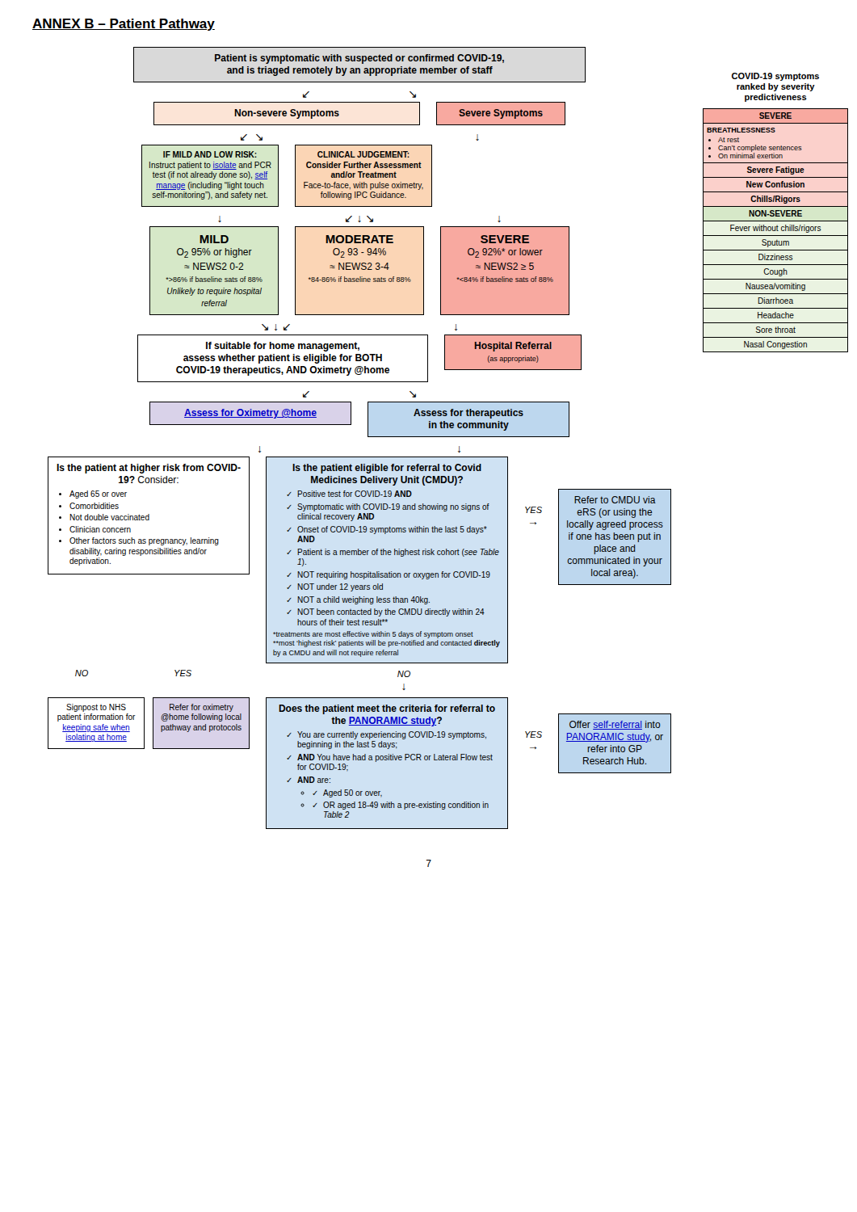ANNEX B – Patient Pathway
Patient is symptomatic with suspected or confirmed COVID-19,
and is triaged remotely by an appropriate member of staff
↙↘
Non-severe Symptoms
Severe Symptoms
↙ ↘↓
IF MILD AND LOW RISK:
Instruct patient to isolate and PCR test (if not already done so), self manage (including “light touch self-monitoring”), and safety net.
CLINICAL JUDGEMENT:
Consider Further Assessment and/or Treatment
Face-to-face, with pulse oximetry, following IPC Guidance.
↓↙ ↓ ↘↓
MILD
O2 95% or higher
≈ NEWS2 0-2
*>86% if baseline sats of 88%
Unlikely to require hospital referral
MODERATE
O2 93 - 94%
≈ NEWS2 3-4
*84-86% if baseline sats of 88%
SEVERE
O2 92%* or lower
≈ NEWS2 ≥ 5
*<84% if baseline sats of 88%
↘ ↓ ↙↓
If suitable for home management,
assess whether patient is eligible for BOTH
COVID-19 therapeutics, AND Oximetry @home
Hospital Referral
(as appropriate)
↙↘
Assess for Oximetry @home
Assess for therapeutics
in the community
↓↓
Is the patient at higher risk from COVID-19? Consider:
Aged 65 or over
Comorbidities
Not double vaccinated
Clinician concern
Other factors such as pregnancy, learning disability, caring responsibilities and/or deprivation.
Is the patient eligible for referral to Covid Medicines Delivery Unit (CMDU)?
Positive test for COVID-19 AND
Symptomatic with COVID-19 and showing no signs of clinical recovery AND
Onset of COVID-19 symptoms within the last 5 days* AND
Patient is a member of the highest risk cohort (see Table 1).
NOT requiring hospitalisation or oxygen for COVID-19
NOT under 12 years old
NOT a child weighing less than 40kg.
NOT been contacted by the CMDU directly within 24 hours of their test result**
*treatments are most effective within 5 days of symptom onset
**most ‘highest risk’ patients will be pre-notified and contacted directly by a CMDU and will not require referral
YES →
Refer to CMDU via eRS (or using the locally agreed process if one has been put in place and communicated in your local area).
NO YES
NO
↓
Signpost to NHS patient information for keeping safe when isolating at home
Refer for oximetry @home following local pathway and protocols
Does the patient meet the criteria for referral to the PANORAMIC study?
You are currently experiencing COVID-19 symptoms, beginning in the last 5 days;
AND You have had a positive PCR or Lateral Flow test for COVID-19;
AND are:
Aged 50 or over,
OR aged 18-49 with a pre-existing condition in Table 2
YES →
Offer self-referral into PANORAMIC study, or refer into GP Research Hub.
COVID-19 symptoms
ranked by severity
predictiveness
| SEVERE |
| BREATHLESSNESS At rest Can’t complete sentences On minimal exertion |
| Severe Fatigue |
| New Confusion |
| Chills/Rigors |
| NON-SEVERE |
| Fever without chills/rigors |
| Sputum |
| Dizziness |
| Cough |
| Nausea/vomiting |
| Diarrhoea |
| Headache |
| Sore throat |
| Nasal Congestion |
7